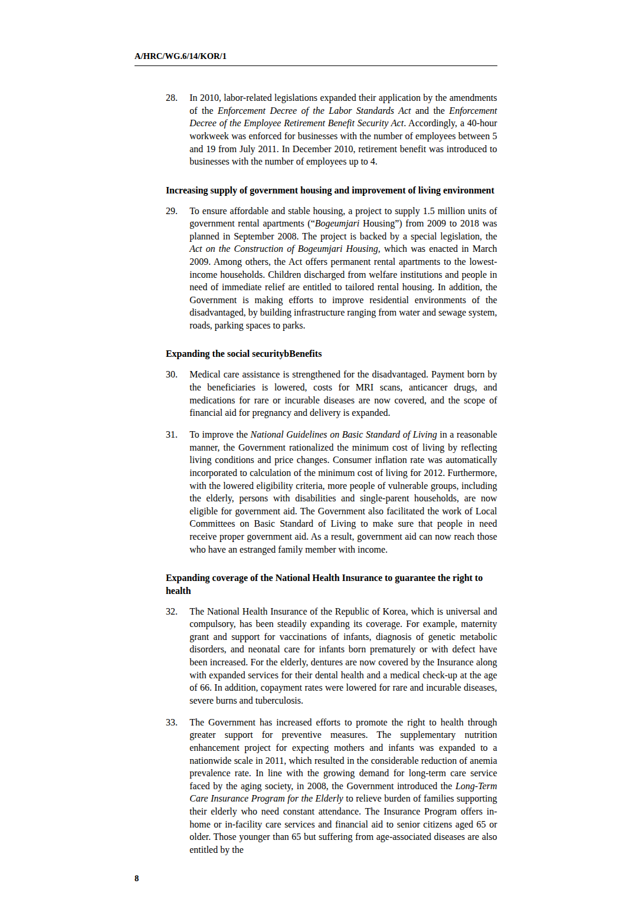A/HRC/WG.6/14/KOR/1
28. In 2010, labor-related legislations expanded their application by the amendments of the Enforcement Decree of the Labor Standards Act and the Enforcement Decree of the Employee Retirement Benefit Security Act. Accordingly, a 40-hour workweek was enforced for businesses with the number of employees between 5 and 19 from July 2011. In December 2010, retirement benefit was introduced to businesses with the number of employees up to 4.
Increasing supply of government housing and improvement of living environment
29. To ensure affordable and stable housing, a project to supply 1.5 million units of government rental apartments (“Bogeumjari Housing”) from 2009 to 2018 was planned in September 2008. The project is backed by a special legislation, the Act on the Construction of Bogeumjari Housing, which was enacted in March 2009. Among others, the Act offers permanent rental apartments to the lowest-income households. Children discharged from welfare institutions and people in need of immediate relief are entitled to tailored rental housing. In addition, the Government is making efforts to improve residential environments of the disadvantaged, by building infrastructure ranging from water and sewage system, roads, parking spaces to parks.
Expanding the social securitybBenefits
30. Medical care assistance is strengthened for the disadvantaged. Payment born by the beneficiaries is lowered, costs for MRI scans, anticancer drugs, and medications for rare or incurable diseases are now covered, and the scope of financial aid for pregnancy and delivery is expanded.
31. To improve the National Guidelines on Basic Standard of Living in a reasonable manner, the Government rationalized the minimum cost of living by reflecting living conditions and price changes. Consumer inflation rate was automatically incorporated to calculation of the minimum cost of living for 2012. Furthermore, with the lowered eligibility criteria, more people of vulnerable groups, including the elderly, persons with disabilities and single-parent households, are now eligible for government aid. The Government also facilitated the work of Local Committees on Basic Standard of Living to make sure that people in need receive proper government aid. As a result, government aid can now reach those who have an estranged family member with income.
Expanding coverage of the National Health Insurance to guarantee the right to health
32. The National Health Insurance of the Republic of Korea, which is universal and compulsory, has been steadily expanding its coverage. For example, maternity grant and support for vaccinations of infants, diagnosis of genetic metabolic disorders, and neonatal care for infants born prematurely or with defect have been increased. For the elderly, dentures are now covered by the Insurance along with expanded services for their dental health and a medical check-up at the age of 66. In addition, copayment rates were lowered for rare and incurable diseases, severe burns and tuberculosis.
33. The Government has increased efforts to promote the right to health through greater support for preventive measures. The supplementary nutrition enhancement project for expecting mothers and infants was expanded to a nationwide scale in 2011, which resulted in the considerable reduction of anemia prevalence rate. In line with the growing demand for long-term care service faced by the aging society, in 2008, the Government introduced the Long-Term Care Insurance Program for the Elderly to relieve burden of families supporting their elderly who need constant attendance. The Insurance Program offers in-home or in-facility care services and financial aid to senior citizens aged 65 or older. Those younger than 65 but suffering from age-associated diseases are also entitled by the
8